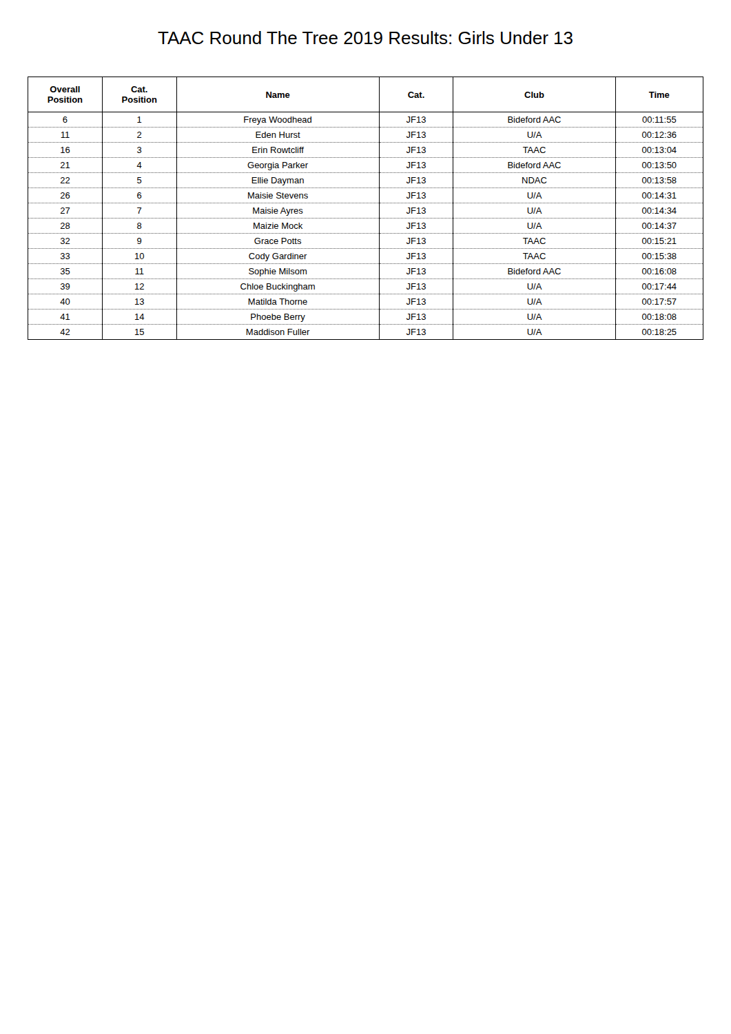TAAC Round The Tree 2019 Results: Girls Under 13
TAAC Round The Tree 2019 Results: Girls Under 13
| Overall Position | Cat. Position | Name | Cat. | Club | Time |
| --- | --- | --- | --- | --- | --- |
| 6 | 1 | Freya Woodhead | JF13 | Bideford AAC | 00:11:55 |
| 11 | 2 | Eden Hurst | JF13 | U/A | 00:12:36 |
| 16 | 3 | Erin Rowtcliff | JF13 | TAAC | 00:13:04 |
| 21 | 4 | Georgia Parker | JF13 | Bideford AAC | 00:13:50 |
| 22 | 5 | Ellie Dayman | JF13 | NDAC | 00:13:58 |
| 26 | 6 | Maisie Stevens | JF13 | U/A | 00:14:31 |
| 27 | 7 | Maisie Ayres | JF13 | U/A | 00:14:34 |
| 28 | 8 | Maizie Mock | JF13 | U/A | 00:14:37 |
| 32 | 9 | Grace Potts | JF13 | TAAC | 00:15:21 |
| 33 | 10 | Cody Gardiner | JF13 | TAAC | 00:15:38 |
| 35 | 11 | Sophie Milsom | JF13 | Bideford AAC | 00:16:08 |
| 39 | 12 | Chloe Buckingham | JF13 | U/A | 00:17:44 |
| 40 | 13 | Matilda Thorne | JF13 | U/A | 00:17:57 |
| 41 | 14 | Phoebe Berry | JF13 | U/A | 00:18:08 |
| 42 | 15 | Maddison Fuller | JF13 | U/A | 00:18:25 |